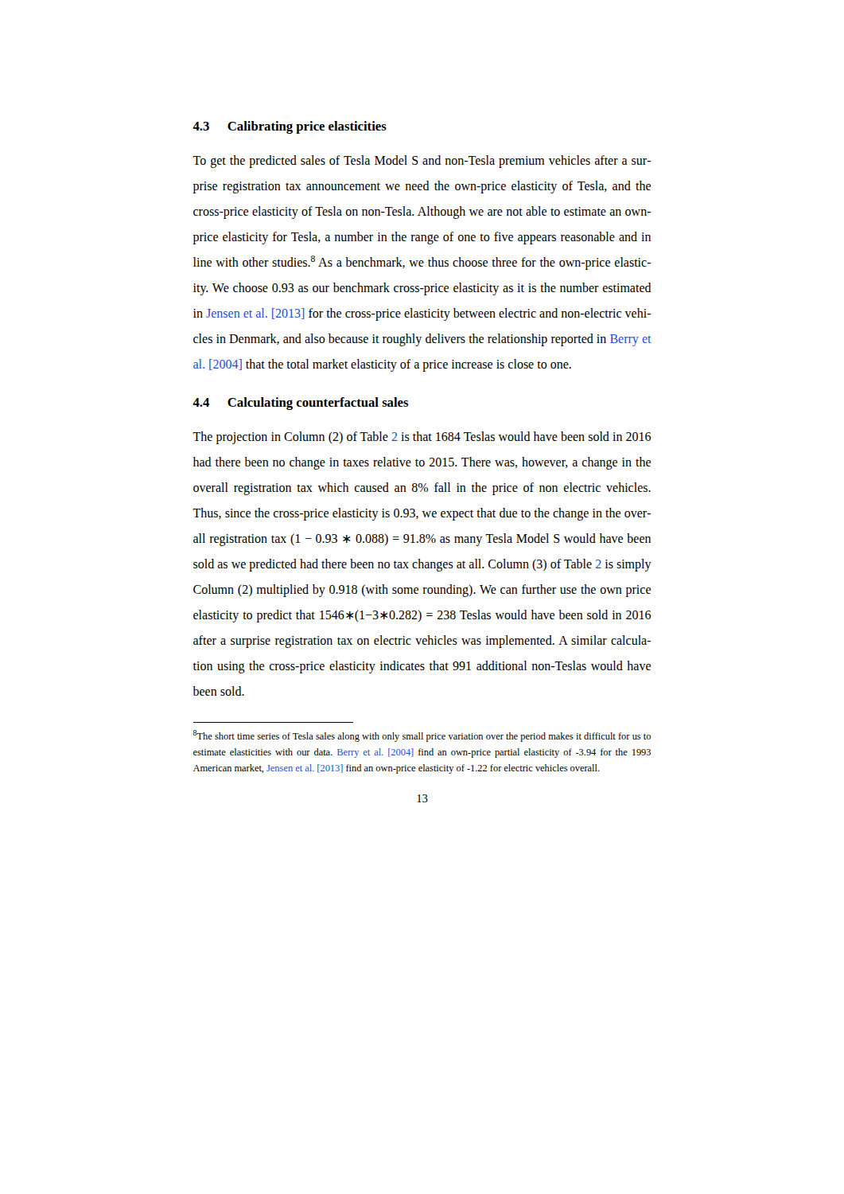4.3 Calibrating price elasticities
To get the predicted sales of Tesla Model S and non-Tesla premium vehicles after a surprise registration tax announcement we need the own-price elasticity of Tesla, and the cross-price elasticity of Tesla on non-Tesla. Although we are not able to estimate an own-price elasticity for Tesla, a number in the range of one to five appears reasonable and in line with other studies.8 As a benchmark, we thus choose three for the own-price elasticity. We choose 0.93 as our benchmark cross-price elasticity as it is the number estimated in Jensen et al. [2013] for the cross-price elasticity between electric and non-electric vehicles in Denmark, and also because it roughly delivers the relationship reported in Berry et al. [2004] that the total market elasticity of a price increase is close to one.
4.4 Calculating counterfactual sales
The projection in Column (2) of Table 2 is that 1684 Teslas would have been sold in 2016 had there been no change in taxes relative to 2015. There was, however, a change in the overall registration tax which caused an 8% fall in the price of non electric vehicles. Thus, since the cross-price elasticity is 0.93, we expect that due to the change in the overall registration tax (1 − 0.93 ∗ 0.088) = 91.8% as many Tesla Model S would have been sold as we predicted had there been no tax changes at all. Column (3) of Table 2 is simply Column (2) multiplied by 0.918 (with some rounding). We can further use the own price elasticity to predict that 1546∗(1−3∗0.282) = 238 Teslas would have been sold in 2016 after a surprise registration tax on electric vehicles was implemented. A similar calculation using the cross-price elasticity indicates that 991 additional non-Teslas would have been sold.
8The short time series of Tesla sales along with only small price variation over the period makes it difficult for us to estimate elasticities with our data. Berry et al. [2004] find an own-price partial elasticity of -3.94 for the 1993 American market, Jensen et al. [2013] find an own-price elasticity of -1.22 for electric vehicles overall.
13